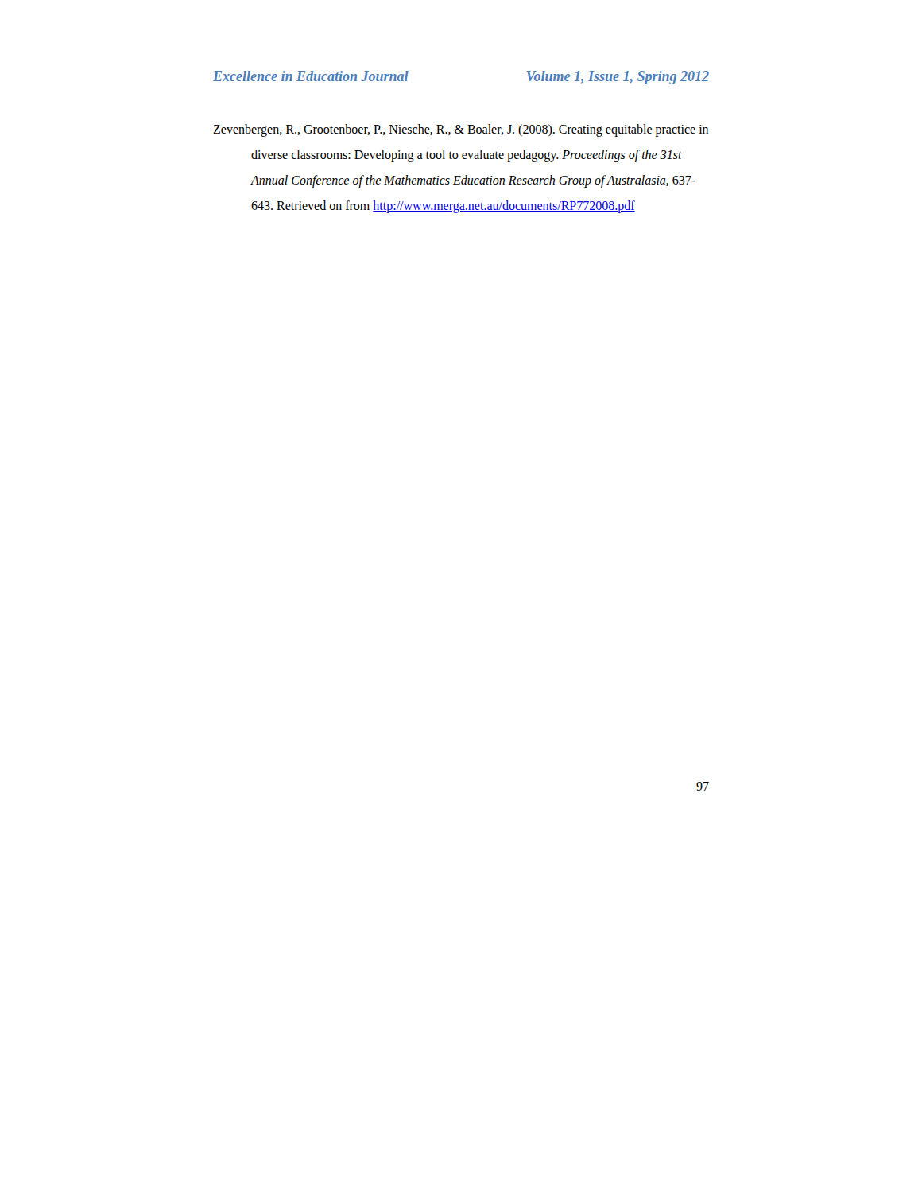Excellence in Education Journal Volume 1, Issue 1, Spring 2012
Zevenbergen, R., Grootenboer, P., Niesche, R., & Boaler, J. (2008). Creating equitable practice in diverse classrooms: Developing a tool to evaluate pedagogy. Proceedings of the 31st Annual Conference of the Mathematics Education Research Group of Australasia, 637-643. Retrieved on from http://www.merga.net.au/documents/RP772008.pdf
97